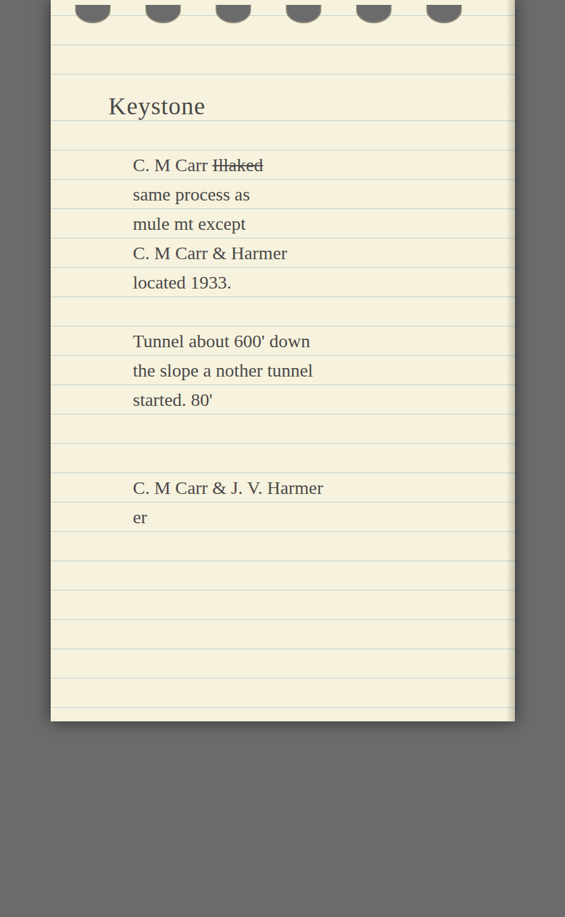Keystone
C. M Carr Illaked
same process as
mule mt except
C. M Carr & Harmer
located 1933.
Tunnel about 600' down
the slope a nother tunnel
started. 80'
C. M Carr & J. V. Harmer
er